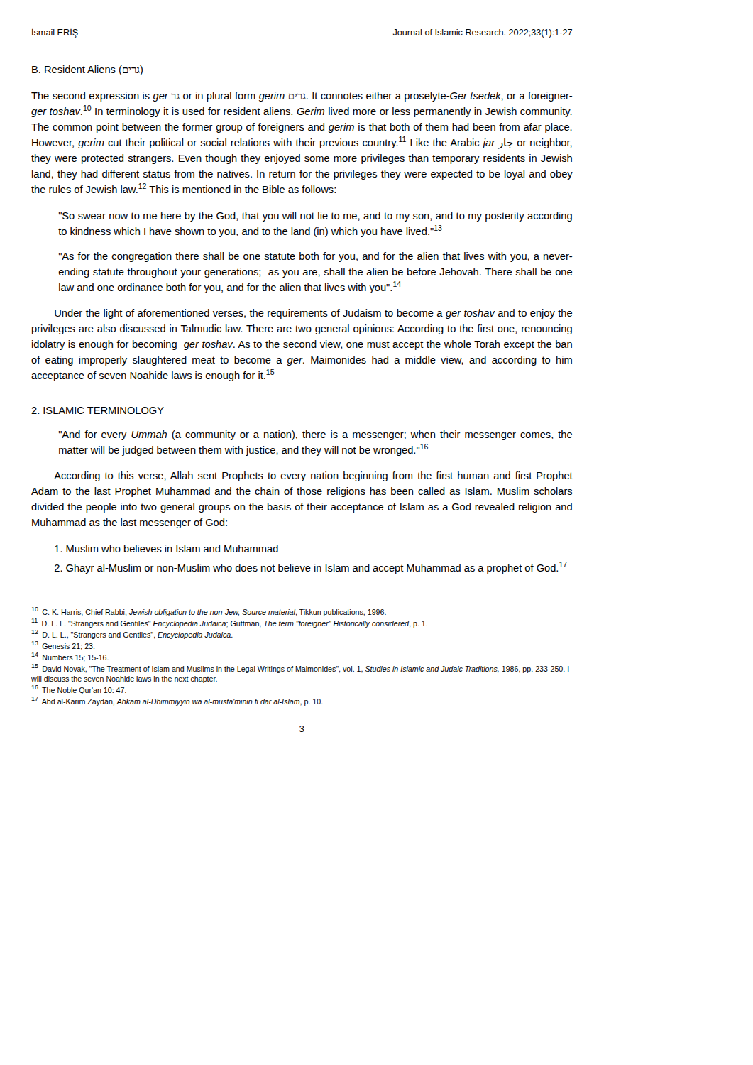İsmail ERİŞ Journal of Islamic Research. 2022;33(1):1-27
B. Resident Aliens (גרים)
The second expression is ger גר or in plural form gerim גרים. It connotes either a proselyte-Ger tsedek, or a foreigner- ger toshav.10 In terminology it is used for resident aliens. Gerim lived more or less permanently in Jewish community. The common point between the former group of foreigners and gerim is that both of them had been from afar place. However, gerim cut their political or social relations with their previous country.11 Like the Arabic jar جار or neighbor, they were protected strangers. Even though they enjoyed some more privileges than temporary residents in Jewish land, they had different status from the natives. In return for the privileges they were expected to be loyal and obey the rules of Jewish law.12 This is mentioned in the Bible as follows:
"So swear now to me here by the God, that you will not lie to me, and to my son, and to my posterity according to kindness which I have shown to you, and to the land (in) which you have lived."13
"As for the congregation there shall be one statute both for you, and for the alien that lives with you, a never-ending statute throughout your generations; as you are, shall the alien be before Jehovah. There shall be one law and one ordinance both for you, and for the alien that lives with you".14
Under the light of aforementioned verses, the requirements of Judaism to become a ger toshav and to enjoy the privileges are also discussed in Talmudic law. There are two general opinions: According to the first one, renouncing idolatry is enough for becoming ger toshav. As to the second view, one must accept the whole Torah except the ban of eating improperly slaughtered meat to become a ger. Maimonides had a middle view, and according to him acceptance of seven Noahide laws is enough for it.15
2. ISLAMIC TERMINOLOGY
"And for every Ummah (a community or a nation), there is a messenger; when their messenger comes, the matter will be judged between them with justice, and they will not be wronged."16
According to this verse, Allah sent Prophets to every nation beginning from the first human and first Prophet Adam to the last Prophet Muhammad and the chain of those religions has been called as Islam. Muslim scholars divided the people into two general groups on the basis of their acceptance of Islam as a God revealed religion and Muhammad as the last messenger of God:
1. Muslim who believes in Islam and Muhammad
2. Ghayr al-Muslim or non-Muslim who does not believe in Islam and accept Muhammad as a prophet of God.17
10 C. K. Harris, Chief Rabbi, Jewish obligation to the non-Jew, Source material, Tikkun publications, 1996.
11 D. L. L. "Strangers and Gentiles" Encyclopedia Judaica; Guttman, The term "foreigner" Historically considered, p. 1.
12 D. L. L., "Strangers and Gentiles", Encyclopedia Judaica.
13 Genesis 21; 23.
14 Numbers 15; 15-16.
15 David Novak, "The Treatment of Islam and Muslims in the Legal Writings of Maimonides", vol. 1, Studies in Islamic and Judaic Traditions, 1986, pp. 233-250. I will discuss the seven Noahide laws in the next chapter.
16 The Noble Qur'an 10: 47.
17 Abd al-Karim Zaydan, Ahkam al-Dhimmiyyin wa al-musta'minin fi dār al-Islam, p. 10.
3